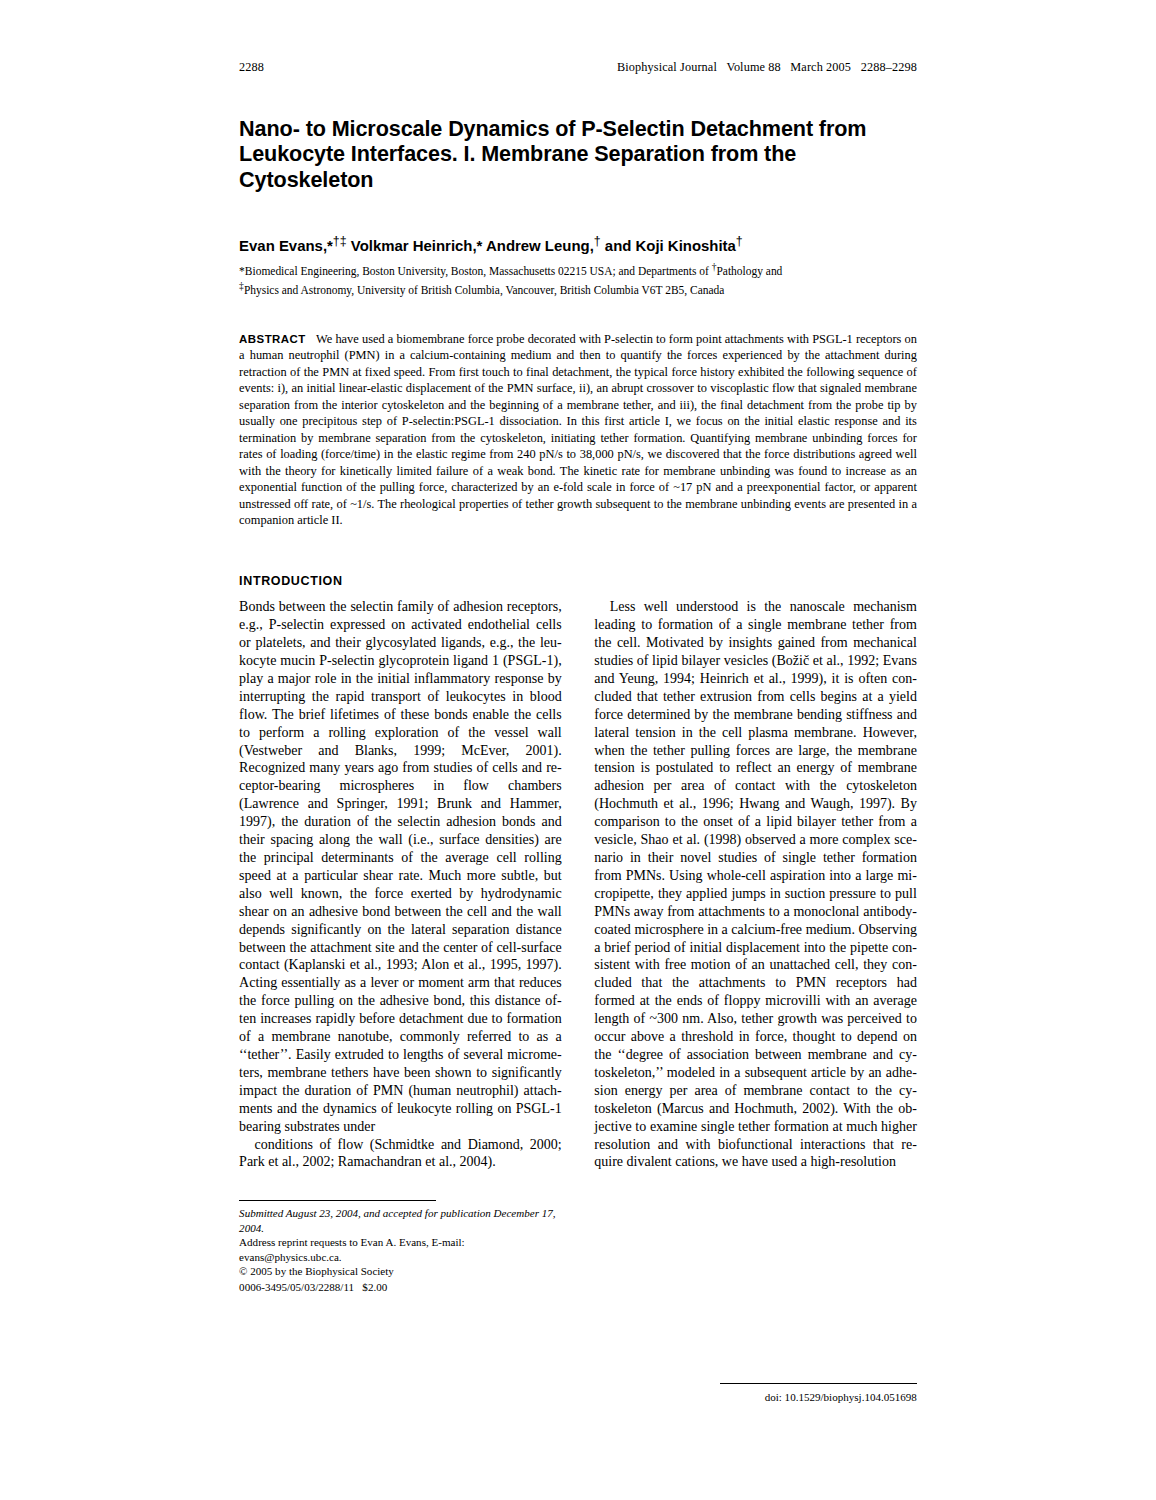2288 Biophysical Journal Volume 88 March 2005 2288–2298
Nano- to Microscale Dynamics of P-Selectin Detachment from Leukocyte Interfaces. I. Membrane Separation from the Cytoskeleton
Evan Evans,*†‡ Volkmar Heinrich,* Andrew Leung,† and Koji Kinoshita†
*Biomedical Engineering, Boston University, Boston, Massachusetts 02215 USA; and Departments of †Pathology and
‡Physics and Astronomy, University of British Columbia, Vancouver, British Columbia V6T 2B5, Canada
ABSTRACTWe have used a biomembrane force probe decorated with P-selectin to form point attachments with PSGL-1 receptors on a human neutrophil (PMN) in a calcium-containing medium and then to quantify the forces experienced by the attachment during retraction of the PMN at fixed speed. From first touch to final detachment, the typical force history exhibited the following sequence of events: i), an initial linear-elastic displacement of the PMN surface, ii), an abrupt crossover to viscoplastic flow that signaled membrane separation from the interior cytoskeleton and the beginning of a membrane tether, and iii), the final detachment from the probe tip by usually one precipitous step of P-selectin:PSGL-1 dissociation. In this first article I, we focus on the initial elastic response and its termination by membrane separation from the cytoskeleton, initiating tether formation. Quantifying membrane unbinding forces for rates of loading (force/time) in the elastic regime from 240 pN/s to 38,000 pN/s, we discovered that the force distributions agreed well with the theory for kinetically limited failure of a weak bond. The kinetic rate for membrane unbinding was found to increase as an exponential function of the pulling force, characterized by an e-fold scale in force of ~17 pN and a preexponential factor, or apparent unstressed off rate, of ~1/s. The rheological properties of tether growth subsequent to the membrane unbinding events are presented in a companion article II.
INTRODUCTION
Bonds between the selectin family of adhesion receptors, e.g., P-selectin expressed on activated endothelial cells or platelets, and their glycosylated ligands, e.g., the leukocyte mucin P-selectin glycoprotein ligand 1 (PSGL-1), play a major role in the initial inflammatory response by interrupting the rapid transport of leukocytes in blood flow. The brief lifetimes of these bonds enable the cells to perform a rolling exploration of the vessel wall (Vestweber and Blanks, 1999; McEver, 2001). Recognized many years ago from studies of cells and receptor-bearing microspheres in flow chambers (Lawrence and Springer, 1991; Brunk and Hammer, 1997), the duration of the selectin adhesion bonds and their spacing along the wall (i.e., surface densities) are the principal determinants of the average cell rolling speed at a particular shear rate. Much more subtle, but also well known, the force exerted by hydrodynamic shear on an adhesive bond between the cell and the wall depends significantly on the lateral separation distance between the attachment site and the center of cell-surface contact (Kaplanski et al., 1993; Alon et al., 1995, 1997). Acting essentially as a lever or moment arm that reduces the force pulling on the adhesive bond, this distance often increases rapidly before detachment due to formation of a membrane nanotube, commonly referred to as a ‘‘tether’’. Easily extruded to lengths of several micrometers, membrane tethers have been shown to significantly impact the duration of PMN (human neutrophil) attachments and the dynamics of leukocyte rolling on PSGL-1 bearing substrates under
conditions of flow (Schmidtke and Diamond, 2000; Park et al., 2002; Ramachandran et al., 2004).
Less well understood is the nanoscale mechanism leading to formation of a single membrane tether from the cell. Motivated by insights gained from mechanical studies of lipid bilayer vesicles (Božič et al., 1992; Evans and Yeung, 1994; Heinrich et al., 1999), it is often concluded that tether extrusion from cells begins at a yield force determined by the membrane bending stiffness and lateral tension in the cell plasma membrane. However, when the tether pulling forces are large, the membrane tension is postulated to reflect an energy of membrane adhesion per area of contact with the cytoskeleton (Hochmuth et al., 1996; Hwang and Waugh, 1997). By comparison to the onset of a lipid bilayer tether from a vesicle, Shao et al. (1998) observed a more complex scenario in their novel studies of single tether formation from PMNs. Using whole-cell aspiration into a large micropipette, they applied jumps in suction pressure to pull PMNs away from attachments to a monoclonal antibody-coated microsphere in a calcium-free medium. Observing a brief period of initial displacement into the pipette consistent with free motion of an unattached cell, they concluded that the attachments to PMN receptors had formed at the ends of floppy microvilli with an average length of ~300 nm. Also, tether growth was perceived to occur above a threshold in force, thought to depend on the ‘‘degree of association between membrane and cytoskeleton,’’ modeled in a subsequent article by an adhesion energy per area of membrane contact to the cytoskeleton (Marcus and Hochmuth, 2002). With the objective to examine single tether formation at much higher resolution and with biofunctional interactions that require divalent cations, we have used a high-resolution
Submitted August 23, 2004, and accepted for publication December 17, 2004.
Address reprint requests to Evan A. Evans, E-mail: evans@physics.ubc.ca.
© 2005 by the Biophysical Society
0006-3495/05/03/2288/11 $2.00
doi: 10.1529/biophysj.104.051698